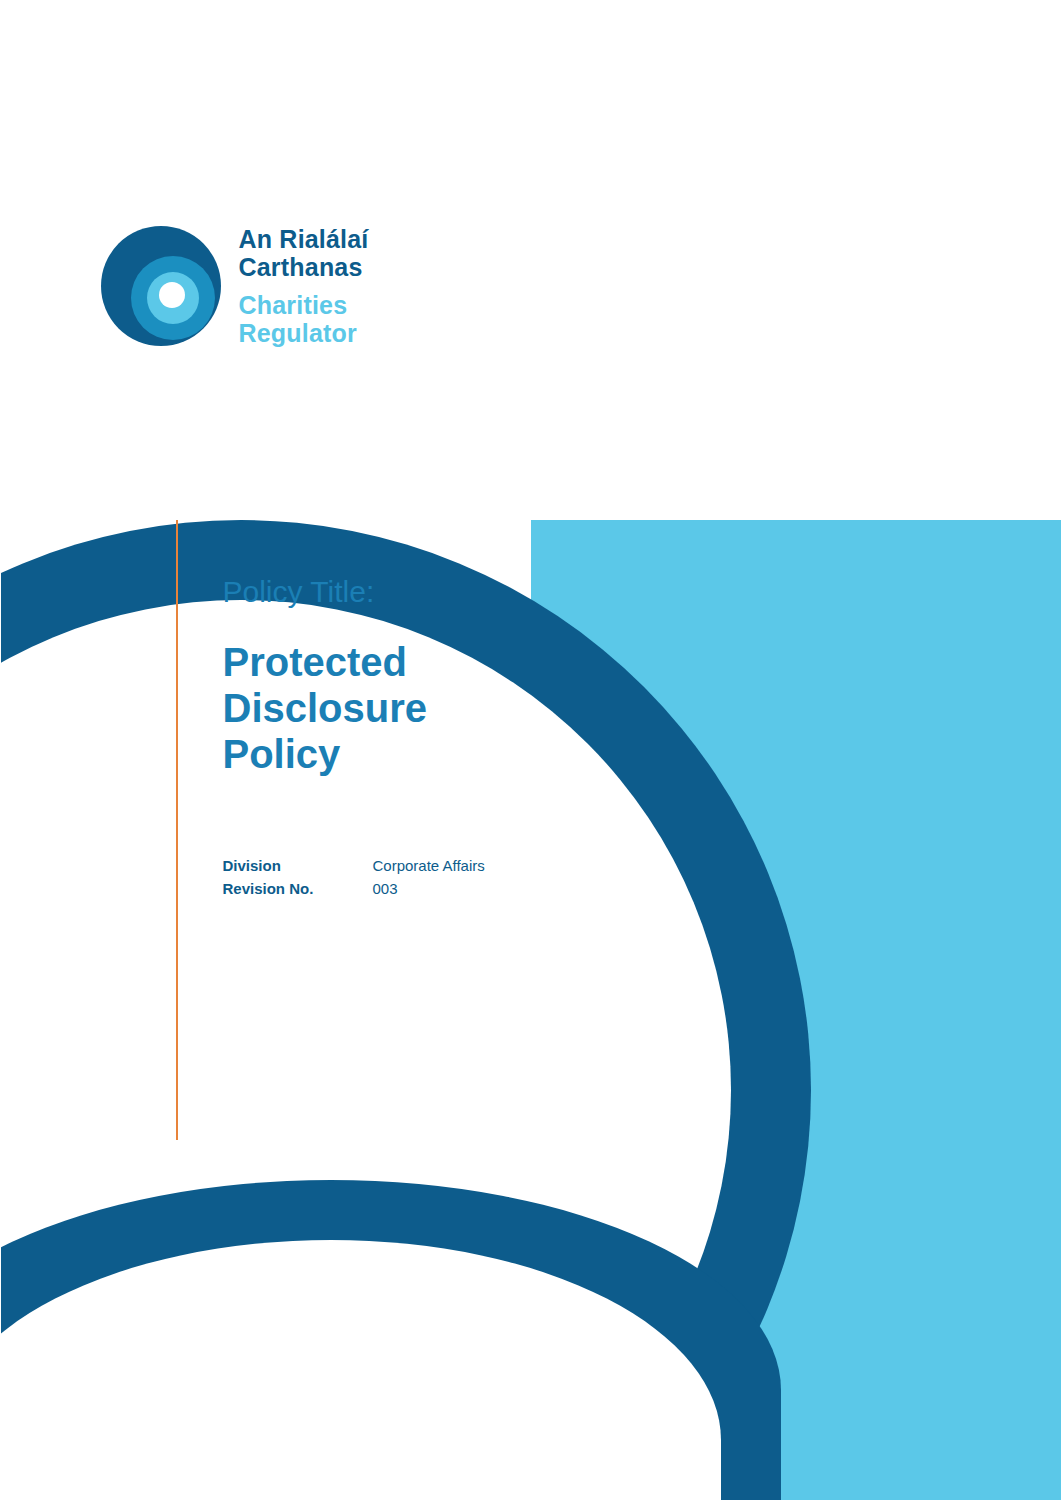An Rialálaí
Carthanas
Charities
Regulator
Policy Title:
Protected
Disclosure
Policy
Division Corporate Affairs
Revision No. 003